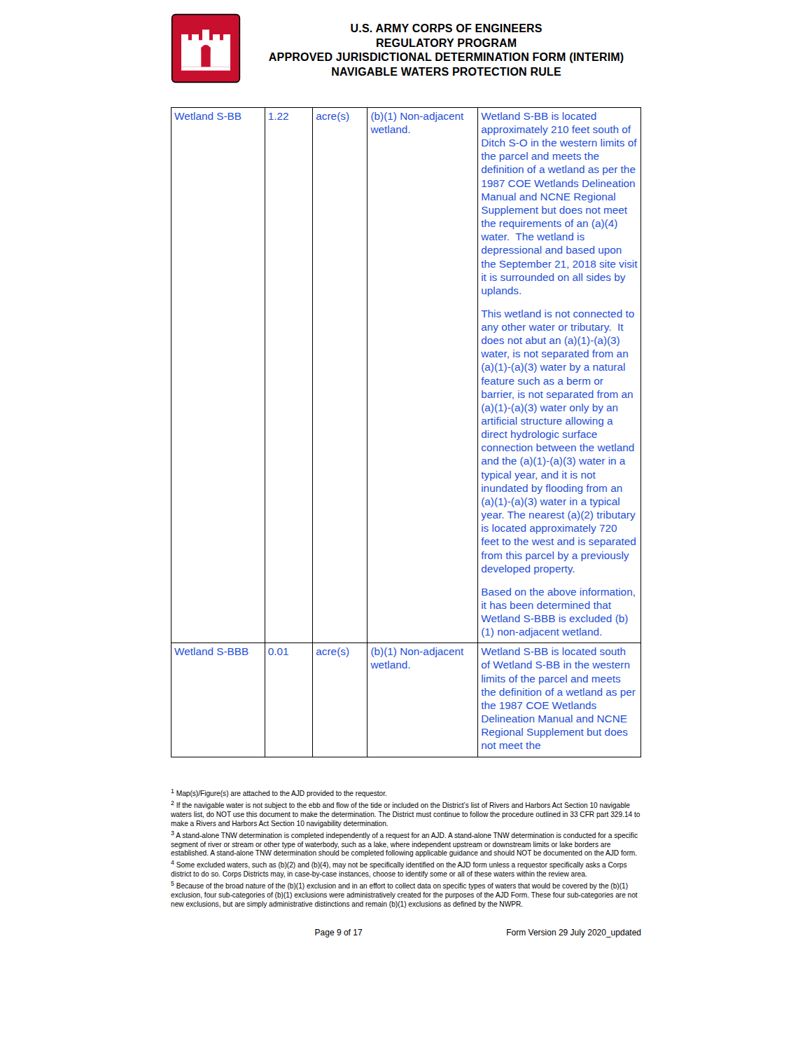U.S. ARMY CORPS OF ENGINEERS
REGULATORY PROGRAM
APPROVED JURISDICTIONAL DETERMINATION FORM (INTERIM)
NAVIGABLE WATERS PROTECTION RULE
| Wetland S-BB | 1.22 | acre(s) | (b)(1) Non-adjacent wetland. | Wetland S-BB is located approximately 210 feet south of Ditch S-O in the western limits of the parcel and meets the definition of a wetland as per the 1987 COE Wetlands Delineation Manual and NCNE Regional Supplement but does not meet the requirements of an (a)(4) water. The wetland is depressional and based upon the September 21, 2018 site visit it is surrounded on all sides by uplands. This wetland is not connected to any other water or tributary. It does not abut an (a)(1)-(a)(3) water, is not separated from an (a)(1)-(a)(3) water by a natural feature such as a berm or barrier, is not separated from an (a)(1)-(a)(3) water only by an artificial structure allowing a direct hydrologic surface connection between the wetland and the (a)(1)-(a)(3) water in a typical year, and it is not inundated by flooding from an (a)(1)-(a)(3) water in a typical year. The nearest (a)(2) tributary is located approximately 720 feet to the west and is separated from this parcel by a previously developed property. Based on the above information, it has been determined that Wetland S-BBB is excluded (b)(1) non-adjacent wetland. |
| Wetland S-BBB | 0.01 | acre(s) | (b)(1) Non-adjacent wetland. | Wetland S-BB is located south of Wetland S-BB in the western limits of the parcel and meets the definition of a wetland as per the 1987 COE Wetlands Delineation Manual and NCNE Regional Supplement but does not meet the |
1 Map(s)/Figure(s) are attached to the AJD provided to the requestor.
2 If the navigable water is not subject to the ebb and flow of the tide or included on the District’s list of Rivers and Harbors Act Section 10 navigable waters list, do NOT use this document to make the determination. The District must continue to follow the procedure outlined in 33 CFR part 329.14 to make a Rivers and Harbors Act Section 10 navigability determination.
3 A stand-alone TNW determination is completed independently of a request for an AJD. A stand-alone TNW determination is conducted for a specific segment of river or stream or other type of waterbody, such as a lake, where independent upstream or downstream limits or lake borders are established. A stand-alone TNW determination should be completed following applicable guidance and should NOT be documented on the AJD form.
4 Some excluded waters, such as (b)(2) and (b)(4), may not be specifically identified on the AJD form unless a requestor specifically asks a Corps district to do so. Corps Districts may, in case-by-case instances, choose to identify some or all of these waters within the review area.
5 Because of the broad nature of the (b)(1) exclusion and in an effort to collect data on specific types of waters that would be covered by the (b)(1) exclusion, four sub-categories of (b)(1) exclusions were administratively created for the purposes of the AJD Form. These four sub-categories are not new exclusions, but are simply administrative distinctions and remain (b)(1) exclusions as defined by the NWPR.
Page 9 of 17
Form Version 29 July 2020_updated